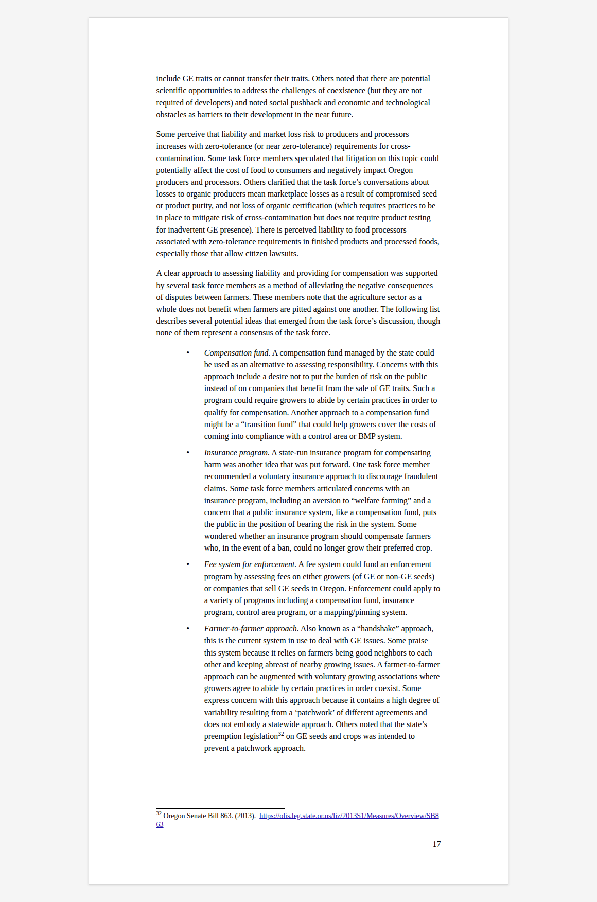include GE traits or cannot transfer their traits. Others noted that there are potential scientific opportunities to address the challenges of coexistence (but they are not required of developers) and noted social pushback and economic and technological obstacles as barriers to their development in the near future.
Some perceive that liability and market loss risk to producers and processors increases with zero-tolerance (or near zero-tolerance) requirements for cross-contamination. Some task force members speculated that litigation on this topic could potentially affect the cost of food to consumers and negatively impact Oregon producers and processors. Others clarified that the task force’s conversations about losses to organic producers mean marketplace losses as a result of compromised seed or product purity, and not loss of organic certification (which requires practices to be in place to mitigate risk of cross-contamination but does not require product testing for inadvertent GE presence). There is perceived liability to food processors associated with zero-tolerance requirements in finished products and processed foods, especially those that allow citizen lawsuits.
A clear approach to assessing liability and providing for compensation was supported by several task force members as a method of alleviating the negative consequences of disputes between farmers. These members note that the agriculture sector as a whole does not benefit when farmers are pitted against one another. The following list describes several potential ideas that emerged from the task force’s discussion, though none of them represent a consensus of the task force.
Compensation fund. A compensation fund managed by the state could be used as an alternative to assessing responsibility. Concerns with this approach include a desire not to put the burden of risk on the public instead of on companies that benefit from the sale of GE traits. Such a program could require growers to abide by certain practices in order to qualify for compensation. Another approach to a compensation fund might be a “transition fund” that could help growers cover the costs of coming into compliance with a control area or BMP system.
Insurance program. A state-run insurance program for compensating harm was another idea that was put forward. One task force member recommended a voluntary insurance approach to discourage fraudulent claims. Some task force members articulated concerns with an insurance program, including an aversion to “welfare farming” and a concern that a public insurance system, like a compensation fund, puts the public in the position of bearing the risk in the system. Some wondered whether an insurance program should compensate farmers who, in the event of a ban, could no longer grow their preferred crop.
Fee system for enforcement. A fee system could fund an enforcement program by assessing fees on either growers (of GE or non-GE seeds) or companies that sell GE seeds in Oregon. Enforcement could apply to a variety of programs including a compensation fund, insurance program, control area program, or a mapping/pinning system.
Farmer-to-farmer approach. Also known as a “handshake” approach, this is the current system in use to deal with GE issues. Some praise this system because it relies on farmers being good neighbors to each other and keeping abreast of nearby growing issues. A farmer-to-farmer approach can be augmented with voluntary growing associations where growers agree to abide by certain practices in order coexist. Some express concern with this approach because it contains a high degree of variability resulting from a ‘patchwork’ of different agreements and does not embody a statewide approach. Others noted that the state’s preemption legislation32 on GE seeds and crops was intended to prevent a patchwork approach.
32 Oregon Senate Bill 863. (2013). https://olis.leg.state.or.us/liz/2013S1/Measures/Overview/SB863
17